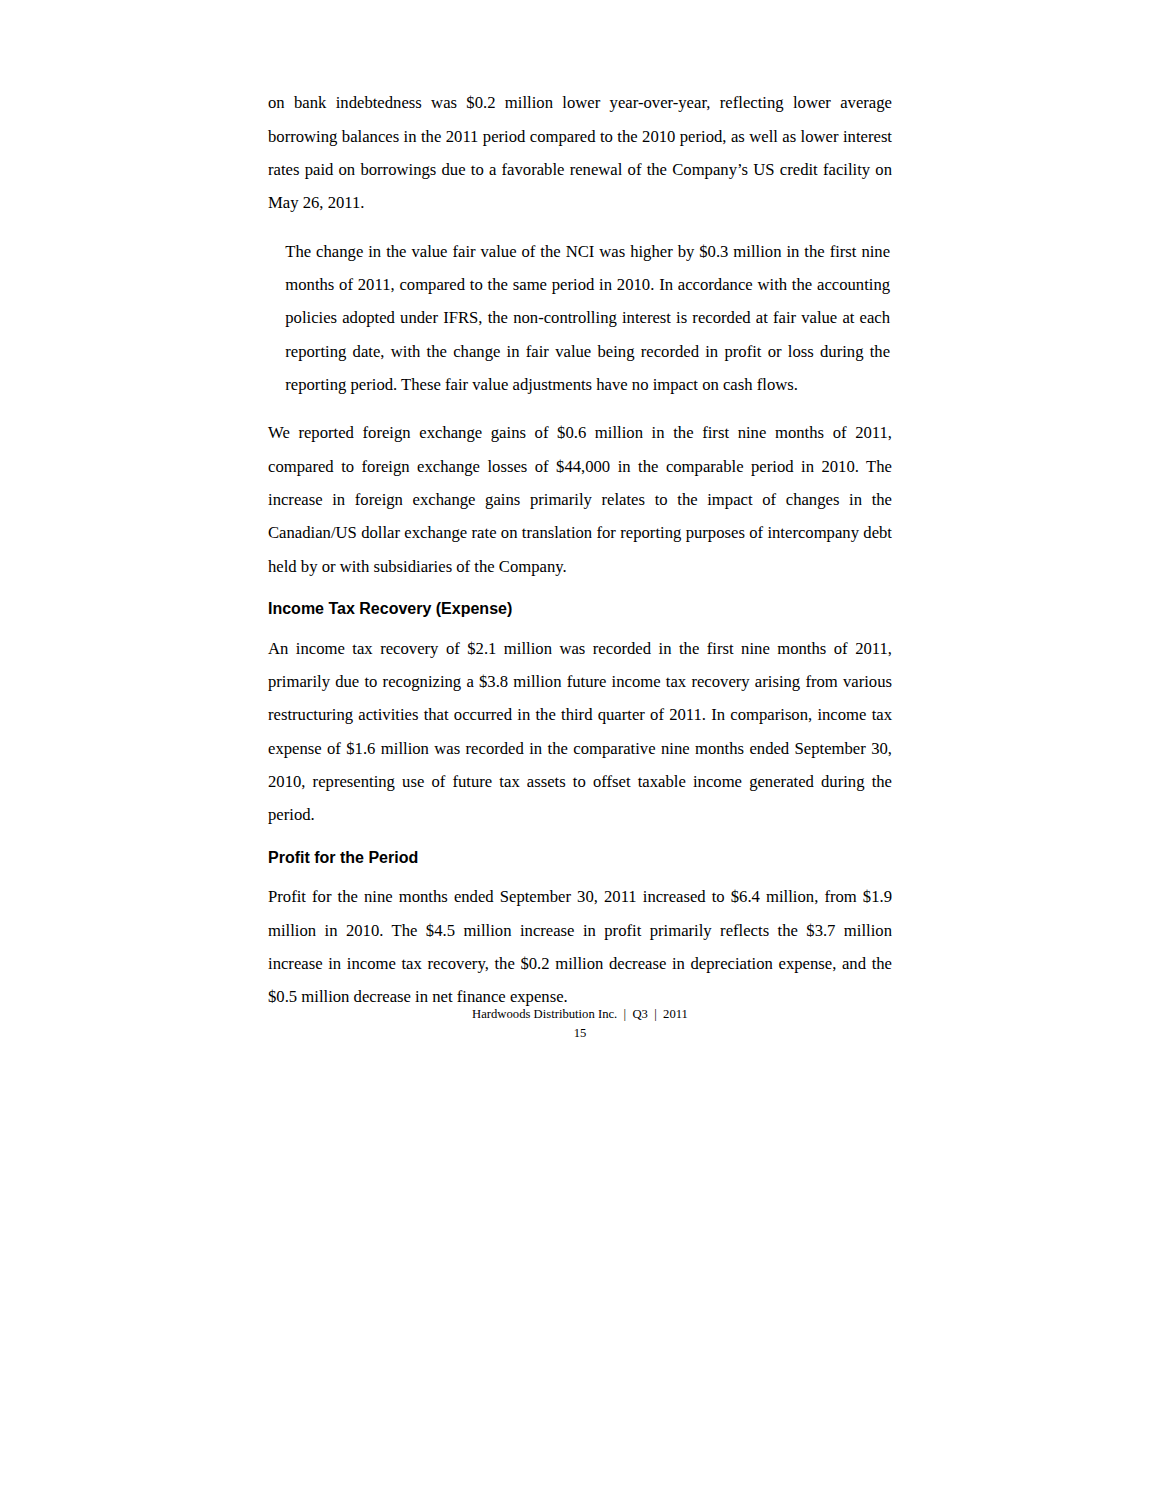on bank indebtedness was $0.2 million lower year-over-year, reflecting lower average borrowing balances in the 2011 period compared to the 2010 period, as well as lower interest rates paid on borrowings due to a favorable renewal of the Company’s US credit facility on May 26, 2011.
The change in the value fair value of the NCI was higher by $0.3 million in the first nine months of 2011, compared to the same period in 2010. In accordance with the accounting policies adopted under IFRS, the non-controlling interest is recorded at fair value at each reporting date, with the change in fair value being recorded in profit or loss during the reporting period. These fair value adjustments have no impact on cash flows.
We reported foreign exchange gains of $0.6 million in the first nine months of 2011, compared to foreign exchange losses of $44,000 in the comparable period in 2010. The increase in foreign exchange gains primarily relates to the impact of changes in the Canadian/US dollar exchange rate on translation for reporting purposes of intercompany debt held by or with subsidiaries of the Company.
Income Tax Recovery (Expense)
An income tax recovery of $2.1 million was recorded in the first nine months of 2011, primarily due to recognizing a $3.8 million future income tax recovery arising from various restructuring activities that occurred in the third quarter of 2011. In comparison, income tax expense of $1.6 million was recorded in the comparative nine months ended September 30, 2010, representing use of future tax assets to offset taxable income generated during the period.
Profit for the Period
Profit for the nine months ended September 30, 2011 increased to $6.4 million, from $1.9 million in 2010. The $4.5 million increase in profit primarily reflects the $3.7 million increase in income tax recovery, the $0.2 million decrease in depreciation expense, and the $0.5 million decrease in net finance expense.
Hardwoods Distribution Inc. | Q3 | 2011 15